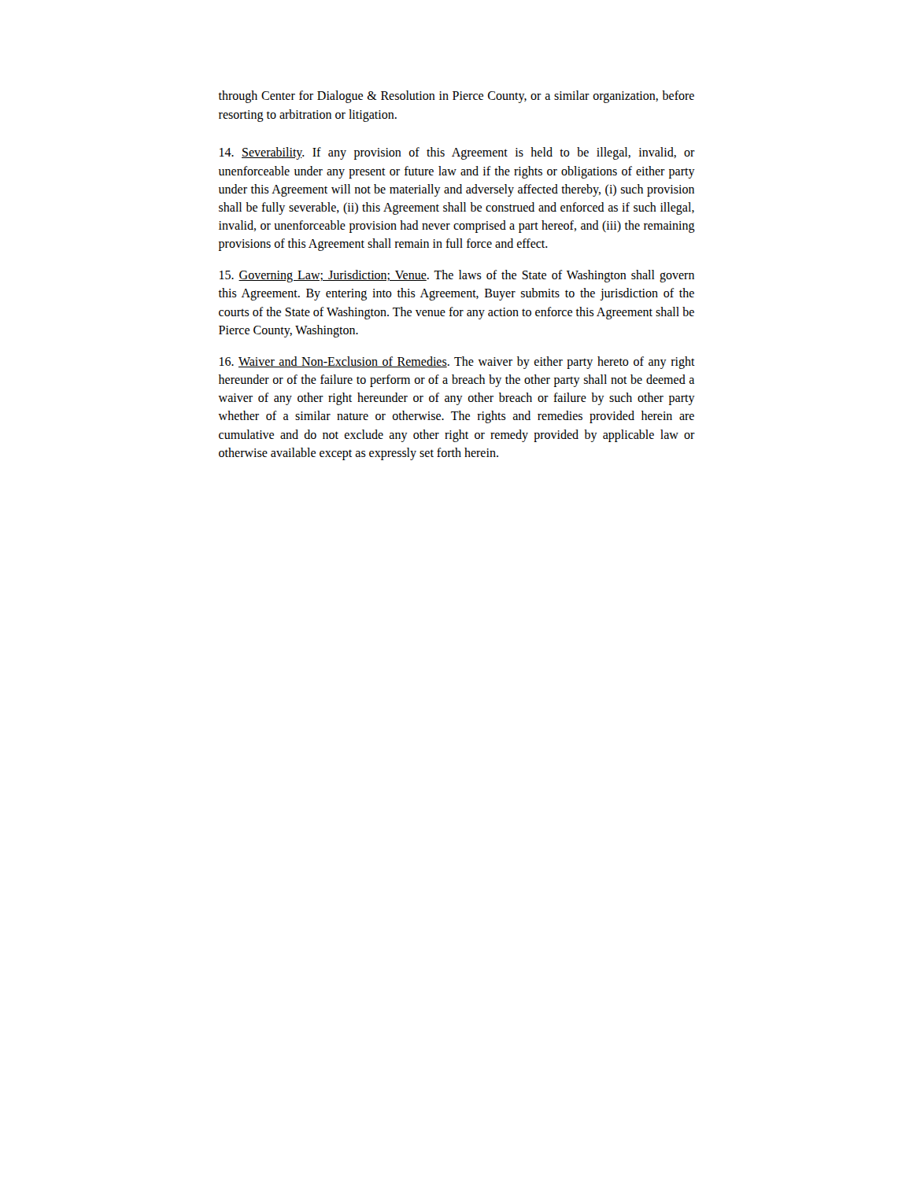through Center for Dialogue & Resolution in Pierce County, or a similar organization, before resorting to arbitration or litigation.
14. Severability. If any provision of this Agreement is held to be illegal, invalid, or unenforceable under any present or future law and if the rights or obligations of either party under this Agreement will not be materially and adversely affected thereby, (i) such provision shall be fully severable, (ii) this Agreement shall be construed and enforced as if such illegal, invalid, or unenforceable provision had never comprised a part hereof, and (iii) the remaining provisions of this Agreement shall remain in full force and effect.
15. Governing Law; Jurisdiction; Venue. The laws of the State of Washington shall govern this Agreement. By entering into this Agreement, Buyer submits to the jurisdiction of the courts of the State of Washington. The venue for any action to enforce this Agreement shall be Pierce County, Washington.
16. Waiver and Non-Exclusion of Remedies. The waiver by either party hereto of any right hereunder or of the failure to perform or of a breach by the other party shall not be deemed a waiver of any other right hereunder or of any other breach or failure by such other party whether of a similar nature or otherwise. The rights and remedies provided herein are cumulative and do not exclude any other right or remedy provided by applicable law or otherwise available except as expressly set forth herein.